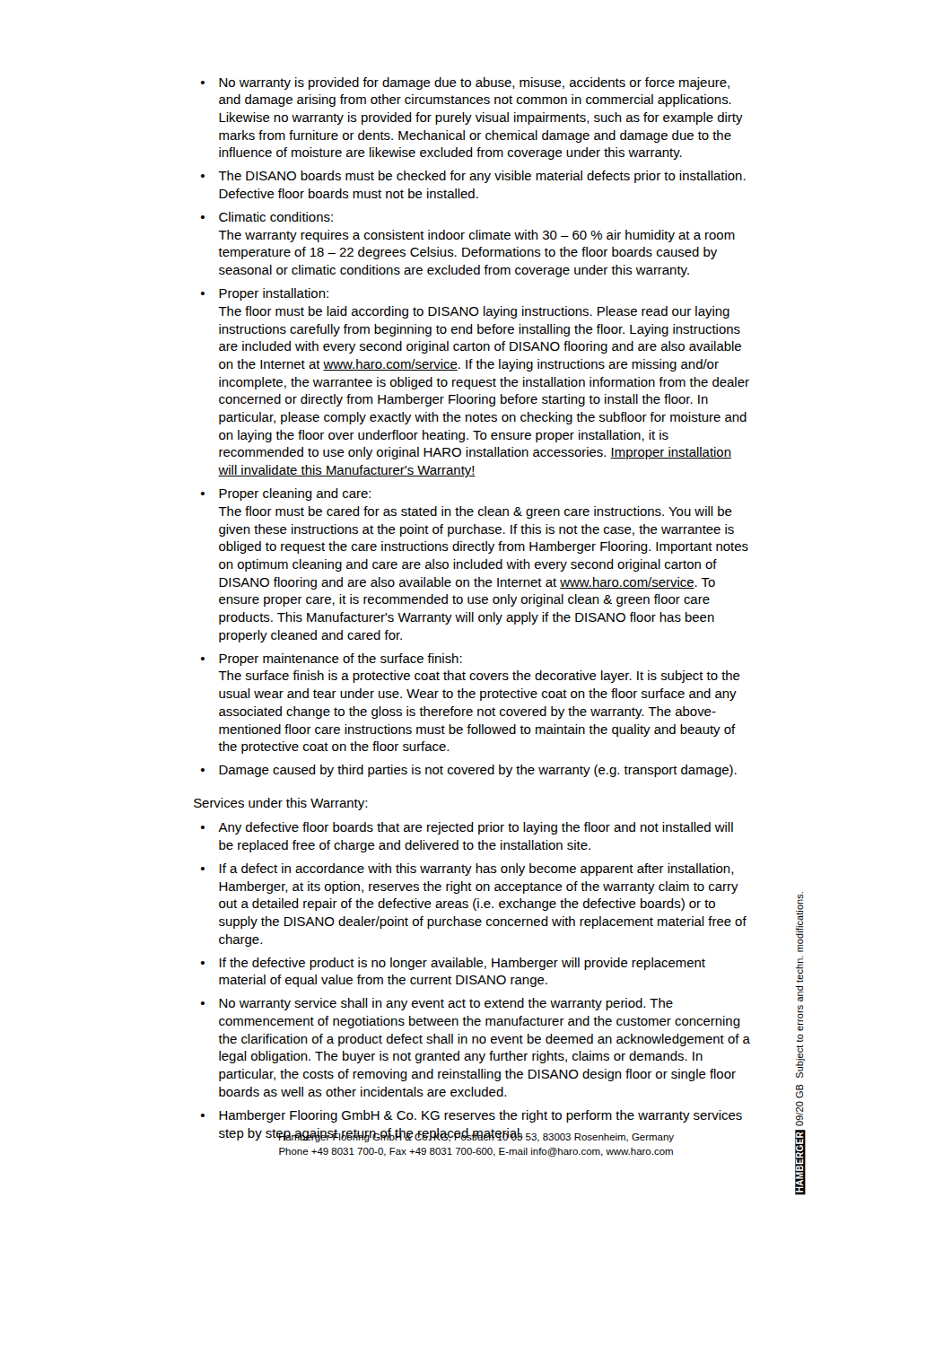No warranty is provided for damage due to abuse, misuse, accidents or force majeure, and damage arising from other circumstances not common in commercial applications. Likewise no warranty is provided for purely visual impairments, such as for example dirty marks from furniture or dents. Mechanical or chemical damage and damage due to the influence of moisture are likewise excluded from coverage under this warranty.
The DISANO boards must be checked for any visible material defects prior to installation. Defective floor boards must not be installed.
Climatic conditions:
The warranty requires a consistent indoor climate with 30 – 60 % air humidity at a room temperature of 18 – 22 degrees Celsius. Deformations to the floor boards caused by seasonal or climatic conditions are excluded from coverage under this warranty.
Proper installation:
The floor must be laid according to DISANO laying instructions. Please read our laying instructions carefully from beginning to end before installing the floor. Laying instructions are included with every second original carton of DISANO flooring and are also available on the Internet at www.haro.com/service. If the laying instructions are missing and/or incomplete, the warrantee is obliged to request the installation information from the dealer concerned or directly from Hamberger Flooring before starting to install the floor. In particular, please comply exactly with the notes on checking the subfloor for moisture and on laying the floor over underfloor heating. To ensure proper installation, it is recommended to use only original HARO installation accessories. Improper installation will invalidate this Manufacturer's Warranty!
Proper cleaning and care:
The floor must be cared for as stated in the clean & green care instructions. You will be given these instructions at the point of purchase. If this is not the case, the warrantee is obliged to request the care instructions directly from Hamberger Flooring. Important notes on optimum cleaning and care are also included with every second original carton of DISANO flooring and are also available on the Internet at www.haro.com/service. To ensure proper care, it is recommended to use only original clean & green floor care products. This Manufacturer's Warranty will only apply if the DISANO floor has been properly cleaned and cared for.
Proper maintenance of the surface finish:
The surface finish is a protective coat that covers the decorative layer. It is subject to the usual wear and tear under use. Wear to the protective coat on the floor surface and any associated change to the gloss is therefore not covered by the warranty. The above-mentioned floor care instructions must be followed to maintain the quality and beauty of the protective coat on the floor surface.
Damage caused by third parties is not covered by the warranty (e.g. transport damage).
Services under this Warranty:
Any defective floor boards that are rejected prior to laying the floor and not installed will be replaced free of charge and delivered to the installation site.
If a defect in accordance with this warranty has only become apparent after installation, Hamberger, at its option, reserves the right on acceptance of the warranty claim to carry out a detailed repair of the defective areas (i.e. exchange the defective boards) or to supply the DISANO dealer/point of purchase concerned with replacement material free of charge.
If the defective product is no longer available, Hamberger will provide replacement material of equal value from the current DISANO range.
No warranty service shall in any event act to extend the warranty period. The commencement of negotiations between the manufacturer and the customer concerning the clarification of a product defect shall in no event be deemed an acknowledgement of a legal obligation. The buyer is not granted any further rights, claims or demands. In particular, the costs of removing and reinstalling the DISANO design floor or single floor boards as well as other incidentals are excluded.
Hamberger Flooring GmbH & Co. KG reserves the right to perform the warranty services step by step against return of the replaced material.
HAMBERGER09/20 GB Subject to errors and techn. modifications.
Hamberger Flooring GmbH & Co. KG, Postfach 10 03 53, 83003 Rosenheim, Germany
Phone +49 8031 700-0, Fax +49 8031 700-600, E-mail info@haro.com, www.haro.com